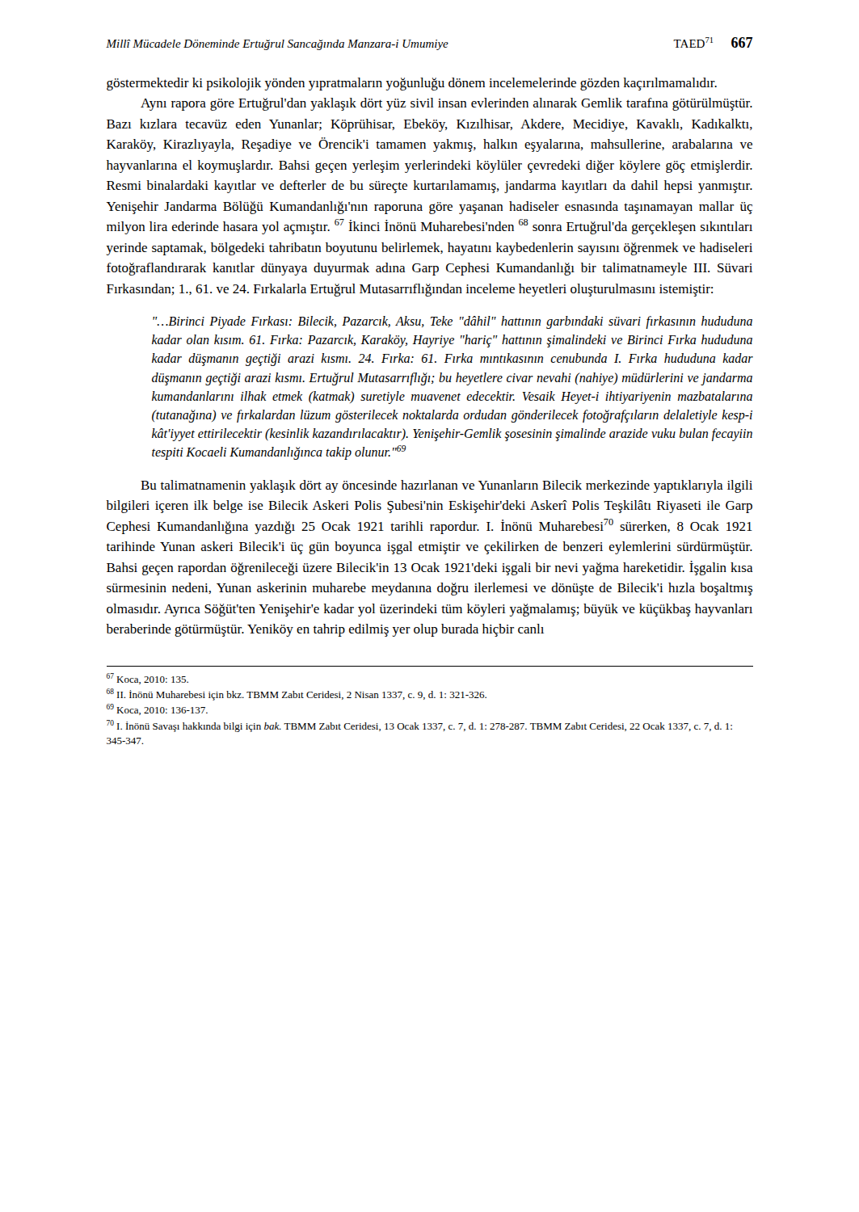Millî Mücadele Döneminde Ertuğrul Sancağında Manzara-i Umumiye TAED71 667
göstermektedir ki psikolojik yönden yıpratmaların yoğunluğu dönem incelemelerinde gözden kaçırılmamalıdır.
Aynı rapora göre Ertuğrul'dan yaklaşık dört yüz sivil insan evlerinden alınarak Gemlik tarafına götürülmüştür. Bazı kızlara tecavüz eden Yunanlar; Köprühisar, Ebeköy, Kızılhisar, Akdere, Mecidiye, Kavaklı, Kadıkalktı, Karaköy, Kirazlıyayla, Reşadiye ve Örencik'i tamamen yakmış, halkın eşyalarına, mahsullerine, arabalarına ve hayvanlarına el koymuşlardır. Bahsi geçen yerleşim yerlerindeki köylüler çevredeki diğer köylere göç etmişlerdir. Resmi binalardaki kayıtlar ve defterler de bu süreçte kurtarılamamış, jandarma kayıtları da dahil hepsi yanmıştır. Yenişehir Jandarma Bölüğü Kumandanlığı'nın raporuna göre yaşanan hadiseler esnasında taşınamayan mallar üç milyon lira ederinde hasara yol açmıştır. 67 İkinci İnönü Muharebesi'nden 68 sonra Ertuğrul'da gerçekleşen sıkıntıları yerinde saptamak, bölgedeki tahribatın boyutunu belirlemek, hayatını kaybedenlerin sayısını öğrenmek ve hadiseleri fotoğraflandırarak kanıtlar dünyaya duyurmak adına Garp Cephesi Kumandanlığı bir talimatnameyle III. Süvari Fırkasından; 1., 61. ve 24. Fırkalarla Ertuğrul Mutasarrıflığından inceleme heyetleri oluşturulmasını istemiştir:
"…Birinci Piyade Fırkası: Bilecik, Pazarcık, Aksu, Teke "dâhil" hattının garbındaki süvari fırkasının hududuna kadar olan kısım. 61. Fırka: Pazarcık, Karaköy, Hayriye "hariç" hattının şimalindeki ve Birinci Fırka hududuna kadar düşmanın geçtiği arazi kısmı. 24. Fırka: 61. Fırka mıntıkasının cenubunda I. Fırka hududuna kadar düşmanın geçtiği arazi kısmı. Ertuğrul Mutasarrıflığı; bu heyetlere civar nevahi (nahiye) müdürlerini ve jandarma kumandanlarını ilhak etmek (katmak) suretiyle muavenet edecektir. Vesaik Heyet-i ihtiyariyenin mazbatalarına (tutanağına) ve fırkalardan lüzum gösterilecek noktalarda ordudan gönderilecek fotoğrafçıların delaletiyle kesp-i kât'iyyet ettirilecektir (kesinlik kazandırılacaktır). Yenişehir-Gemlik şosesinin şimalinde arazide vuku bulan fecayiin tespiti Kocaeli Kumandanlığınca takip olunur."69
Bu talimatnamenin yaklaşık dört ay öncesinde hazırlanan ve Yunanların Bilecik merkezinde yaptıklarıyla ilgili bilgileri içeren ilk belge ise Bilecik Askeri Polis Şubesi'nin Eskişehir'deki Askerî Polis Teşkilâtı Riyaseti ile Garp Cephesi Kumandanlığına yazdığı 25 Ocak 1921 tarihli rapordur. I. İnönü Muharebesi70 sürerken, 8 Ocak 1921 tarihinde Yunan askeri Bilecik'i üç gün boyunca işgal etmiştir ve çekilirken de benzeri eylemlerini sürdürmüştür. Bahsi geçen rapordan öğrenileceği üzere Bilecik'in 13 Ocak 1921'deki işgali bir nevi yağma hareketidir. İşgalin kısa sürmesinin nedeni, Yunan askerinin muharebe meydanına doğru ilerlemesi ve dönüşte de Bilecik'i hızla boşaltmış olmasıdır. Ayrıca Söğüt'ten Yenişehir'e kadar yol üzerindeki tüm köyleri yağmalamış; büyük ve küçükbaş hayvanları beraberinde götürmüştür. Yeniköy en tahrip edilmiş yer olup burada hiçbir canlı
67 Koca, 2010: 135.
68 II. İnönü Muharebesi için bkz. TBMM Zabıt Ceridesi, 2 Nisan 1337, c. 9, d. 1: 321-326.
69 Koca, 2010: 136-137.
70 I. İnönü Savaşı hakkında bilgi için bak. TBMM Zabıt Ceridesi, 13 Ocak 1337, c. 7, d. 1: 278-287. TBMM Zabıt Ceridesi, 22 Ocak 1337, c. 7, d. 1: 345-347.